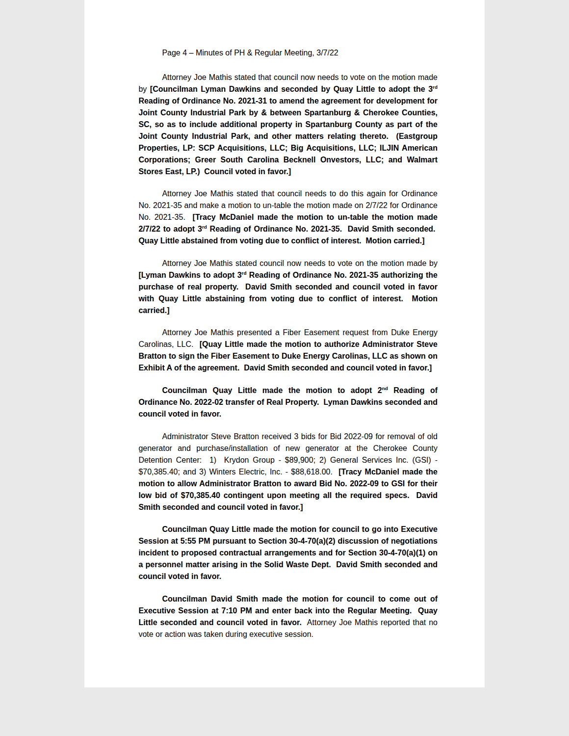Page 4 – Minutes of PH & Regular Meeting, 3/7/22
Attorney Joe Mathis stated that council now needs to vote on the motion made by [Councilman Lyman Dawkins and seconded by Quay Little to adopt the 3rd Reading of Ordinance No. 2021-31 to amend the agreement for development for Joint County Industrial Park by & between Spartanburg & Cherokee Counties, SC, so as to include additional property in Spartanburg County as part of the Joint County Industrial Park, and other matters relating thereto. (Eastgroup Properties, LP: SCP Acquisitions, LLC; Big Acquisitions, LLC; ILJIN American Corporations; Greer South Carolina Becknell Onvestors, LLC; and Walmart Stores East, LP.) Council voted in favor.]
Attorney Joe Mathis stated that council needs to do this again for Ordinance No. 2021-35 and make a motion to un-table the motion made on 2/7/22 for Ordinance No. 2021-35. [Tracy McDaniel made the motion to un-table the motion made 2/7/22 to adopt 3rd Reading of Ordinance No. 2021-35. David Smith seconded. Quay Little abstained from voting due to conflict of interest. Motion carried.]
Attorney Joe Mathis stated council now needs to vote on the motion made by [Lyman Dawkins to adopt 3rd Reading of Ordinance No. 2021-35 authorizing the purchase of real property. David Smith seconded and council voted in favor with Quay Little abstaining from voting due to conflict of interest. Motion carried.]
Attorney Joe Mathis presented a Fiber Easement request from Duke Energy Carolinas, LLC. [Quay Little made the motion to authorize Administrator Steve Bratton to sign the Fiber Easement to Duke Energy Carolinas, LLC as shown on Exhibit A of the agreement. David Smith seconded and council voted in favor.]
Councilman Quay Little made the motion to adopt 2nd Reading of Ordinance No. 2022-02 transfer of Real Property. Lyman Dawkins seconded and council voted in favor.
Administrator Steve Bratton received 3 bids for Bid 2022-09 for removal of old generator and purchase/installation of new generator at the Cherokee County Detention Center: 1) Krydon Group - $89,900; 2) General Services Inc. (GSI) - $70,385.40; and 3) Winters Electric, Inc. - $88,618.00. [Tracy McDaniel made the motion to allow Administrator Bratton to award Bid No. 2022-09 to GSI for their low bid of $70,385.40 contingent upon meeting all the required specs. David Smith seconded and council voted in favor.]
Councilman Quay Little made the motion for council to go into Executive Session at 5:55 PM pursuant to Section 30-4-70(a)(2) discussion of negotiations incident to proposed contractual arrangements and for Section 30-4-70(a)(1) on a personnel matter arising in the Solid Waste Dept. David Smith seconded and council voted in favor.
Councilman David Smith made the motion for council to come out of Executive Session at 7:10 PM and enter back into the Regular Meeting. Quay Little seconded and council voted in favor. Attorney Joe Mathis reported that no vote or action was taken during executive session.